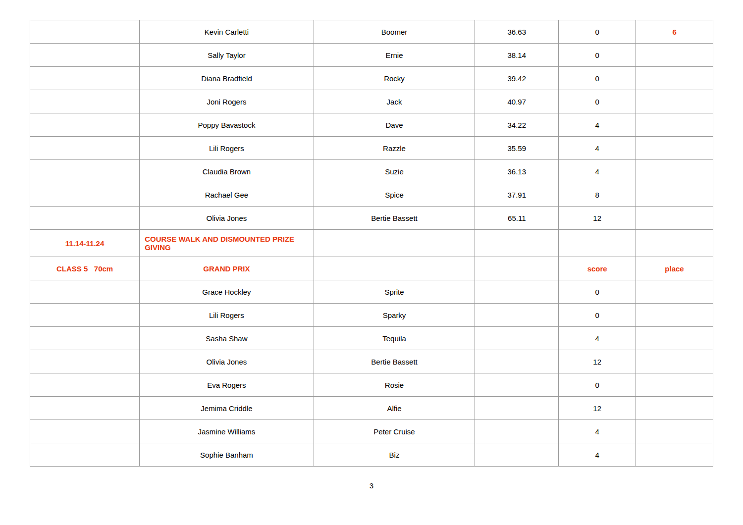| | Kevin Carletti | Boomer | 36.63 | 0 | 6 |
| | Sally Taylor | Ernie | 38.14 | 0 | |
| | Diana Bradfield | Rocky | 39.42 | 0 | |
| | Joni Rogers | Jack | 40.97 | 0 | |
| | Poppy Bavastock | Dave | 34.22 | 4 | |
| | Lili Rogers | Razzle | 35.59 | 4 | |
| | Claudia Brown | Suzie | 36.13 | 4 | |
| | Rachael Gee | Spice | 37.91 | 8 | |
| | Olivia Jones | Bertie Bassett | 65.11 | 12 | |
| 11.14-11.24 | COURSE WALK AND DISMOUNTED PRIZE GIVING | | | | |
| CLASS 5 70cm | GRAND PRIX | | | score | place |
| | Grace Hockley | Sprite | | 0 | |
| | Lili Rogers | Sparky | | 0 | |
| | Sasha Shaw | Tequila | | 4 | |
| | Olivia Jones | Bertie Bassett | | 12 | |
| | Eva Rogers | Rosie | | 0 | |
| | Jemima Criddle | Alfie | | 12 | |
| | Jasmine Williams | Peter Cruise | | 4 | |
| | Sophie Banham | Biz | | 4 | |
3